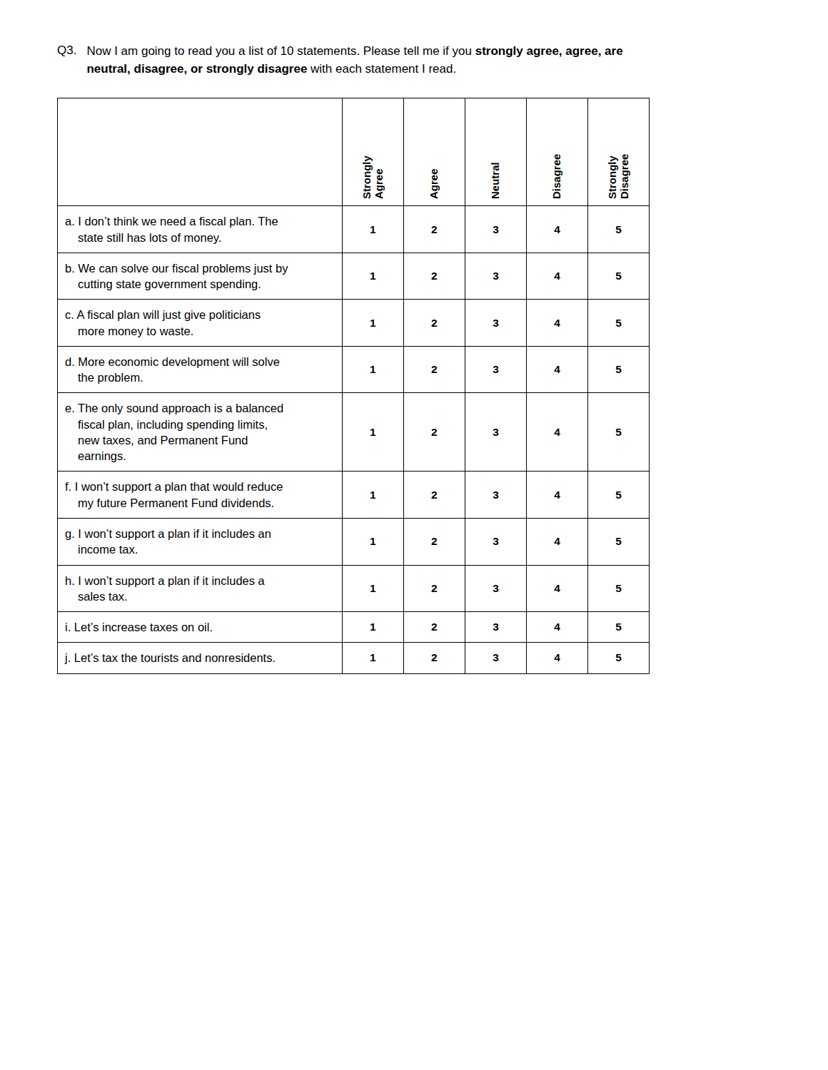Q3.
Now I am going to read you a list of 10 statements. Please tell me if you strongly agree, agree, are neutral, disagree, or strongly disagree with each statement I read.
| | Strongly Agree | Agree | Neutral | Disagree | Strongly Disagree |
| --- | --- | --- | --- | --- | --- |
| a. I don’t think we need a fiscal plan. The state still has lots of money. | 1 | 2 | 3 | 4 | 5 |
| b. We can solve our fiscal problems just by cutting state government spending. | 1 | 2 | 3 | 4 | 5 |
| c. A fiscal plan will just give politicians more money to waste. | 1 | 2 | 3 | 4 | 5 |
| d. More economic development will solve the problem. | 1 | 2 | 3 | 4 | 5 |
| e. The only sound approach is a balanced fiscal plan, including spending limits, new taxes, and Permanent Fund earnings. | 1 | 2 | 3 | 4 | 5 |
| f. I won’t support a plan that would reduce my future Permanent Fund dividends. | 1 | 2 | 3 | 4 | 5 |
| g. I won’t support a plan if it includes an income tax. | 1 | 2 | 3 | 4 | 5 |
| h. I won’t support a plan if it includes a sales tax. | 1 | 2 | 3 | 4 | 5 |
| i. Let’s increase taxes on oil. | 1 | 2 | 3 | 4 | 5 |
| j. Let’s tax the tourists and nonresidents. | 1 | 2 | 3 | 4 | 5 |